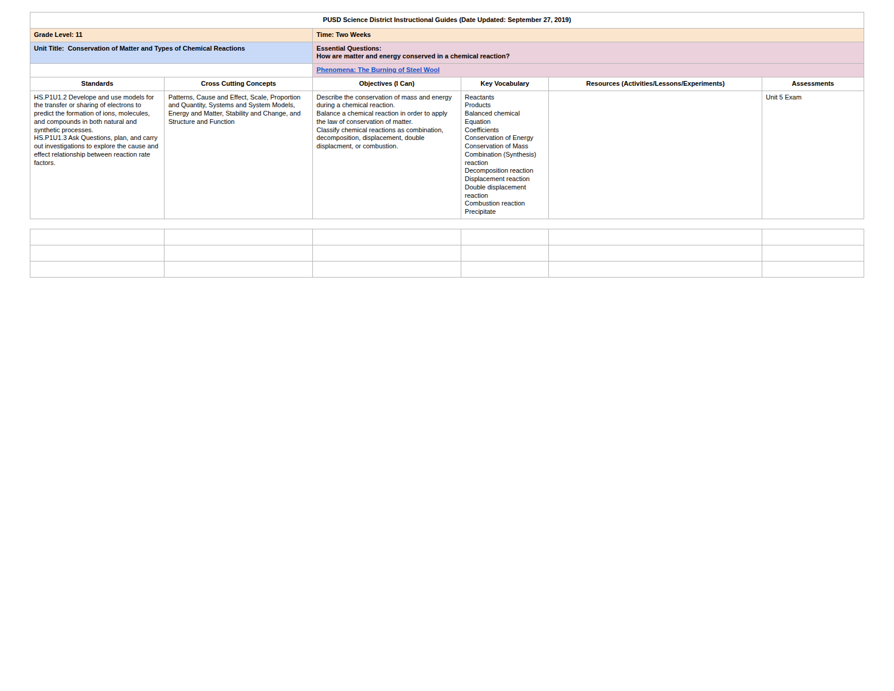| PUSD Science District Instructional Guides (Date Updated: September 27, 2019) |
| Grade Level: 11 | Time: Two Weeks |
| Unit Title: Conservation of Matter and Types of Chemical Reactions | Essential Questions: How are matter and energy conserved in a chemical reaction? |
| | Phenomena: The Burning of Steel Wool |
| Standards | Cross Cutting Concepts | Objectives (I Can) | Key Vocabulary | Resources (Activities/Lessons/Experiments) | Assessments |
| HS.P1U1.2 Develope and use models for the transfer or sharing of electrons to predict the formation of ions, molecules, and compounds in both natural and synthetic processes. HS.P1U1.3 Ask Questions, plan, and carry out investigations to explore the cause and effect relationship between reaction rate factors. | Patterns, Cause and Effect, Scale, Proportion and Quantity, Systems and System Models, Energy and Matter, Stability and Change, and Structure and Function | Describe the conservation of mass and energy during a chemical reaction. Balance a chemical reaction in order to apply the law of conservation of matter. Classify chemical reactions as combination, decomposition, displacement, double displacment, or combustion. | Reactants Products Balanced chemical Equation Coefficients Conservation of Energy Conservation of Mass Combination (Synthesis) reaction Decomposition reaction Displacement reaction Double displacement reaction Combustion reaction Precipitate | | Unit 5 Exam |